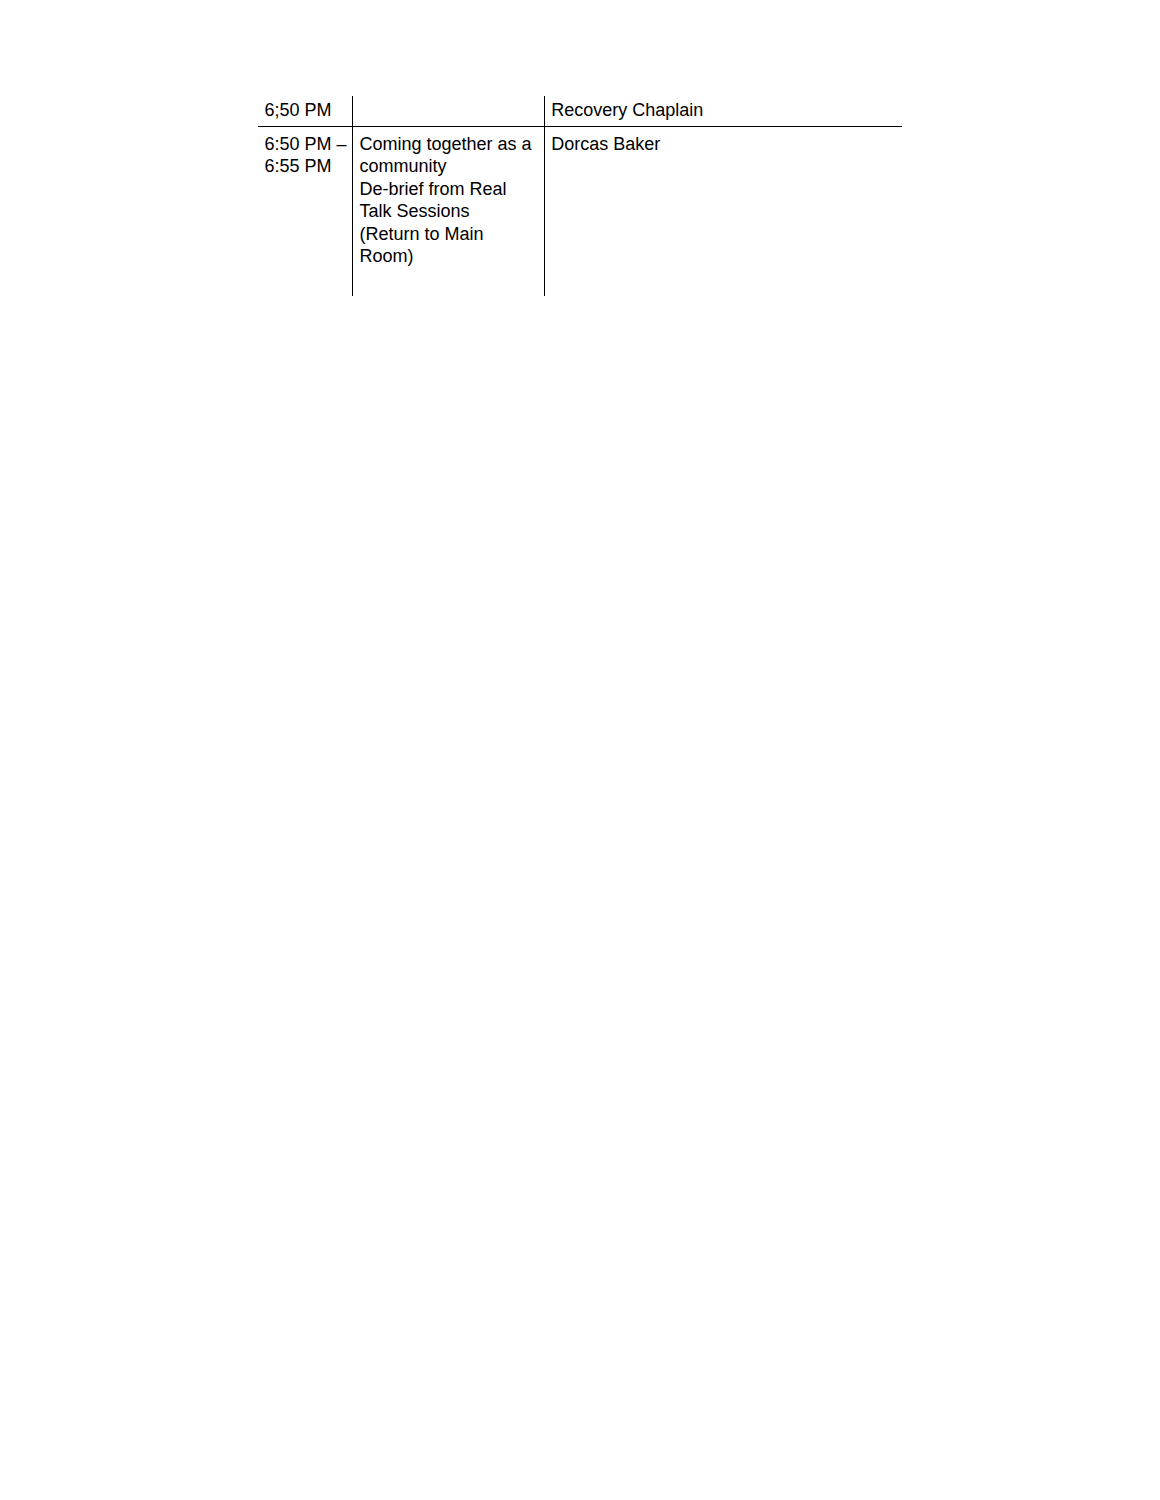| 6;50 PM | | Recovery Chaplain |
| 6:50 PM – 6:55 PM | Coming together as a community De-brief from Real Talk Sessions (Return to Main Room) | Dorcas Baker |